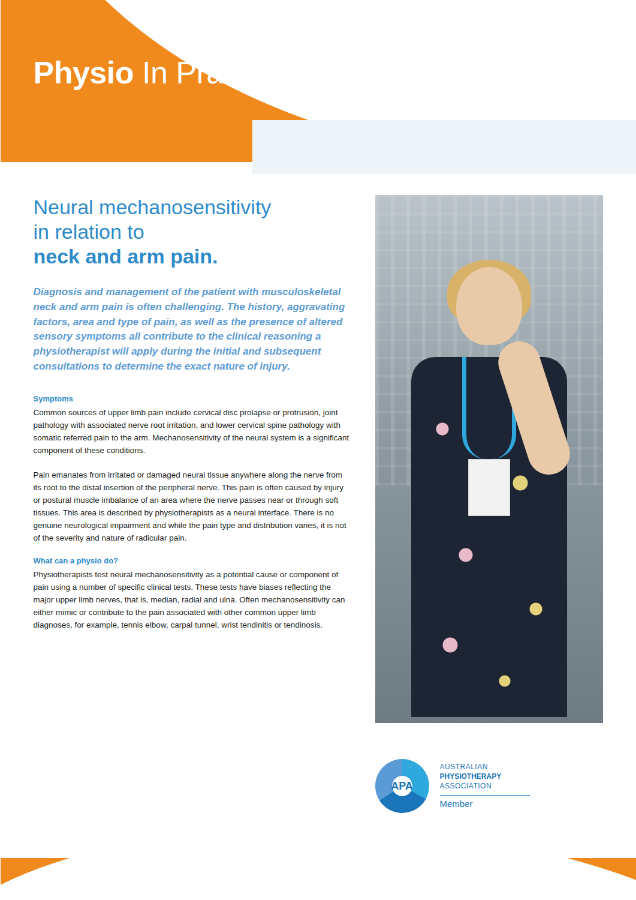Physio In Practice
Neural mechanosensitivity
in relation to
neck and arm pain.
Diagnosis and management of the patient with musculoskeletal neck and arm pain is often challenging. The history, aggravating factors, area and type of pain, as well as the presence of altered sensory symptoms all contribute to the clinical reasoning a physiotherapist will apply during the initial and subsequent consultations to determine the exact nature of injury.
Symptoms
Common sources of upper limb pain include cervical disc prolapse or protrusion, joint pathology with associated nerve root irritation, and lower cervical spine pathology with somatic referred pain to the arm. Mechanosensitivity of the neural system is a significant component of these conditions.
Pain emanates from irritated or damaged neural tissue anywhere along the nerve from its root to the distal insertion of the peripheral nerve. This pain is often caused by injury or postural muscle imbalance of an area where the nerve passes near or through soft tissues. This area is described by physiotherapists as a neural interface. There is no genuine neurological impairment and while the pain type and distribution varies, it is not of the severity and nature of radicular pain.
What can a physio do?
Physiotherapists test neural mechanosensitivity as a potential cause or component of pain using a number of specific clinical tests. These tests have biases reflecting the major upper limb nerves, that is, median, radial and ulna. Often mechanosensitivity can either mimic or contribute to the pain associated with other common upper limb diagnoses, for example, tennis elbow, carpal tunnel, wrist tendinitis or tendinosis.
AUSTRALIAN
PHYSIOTHERAPY
ASSOCIATION
Member
MEM2013